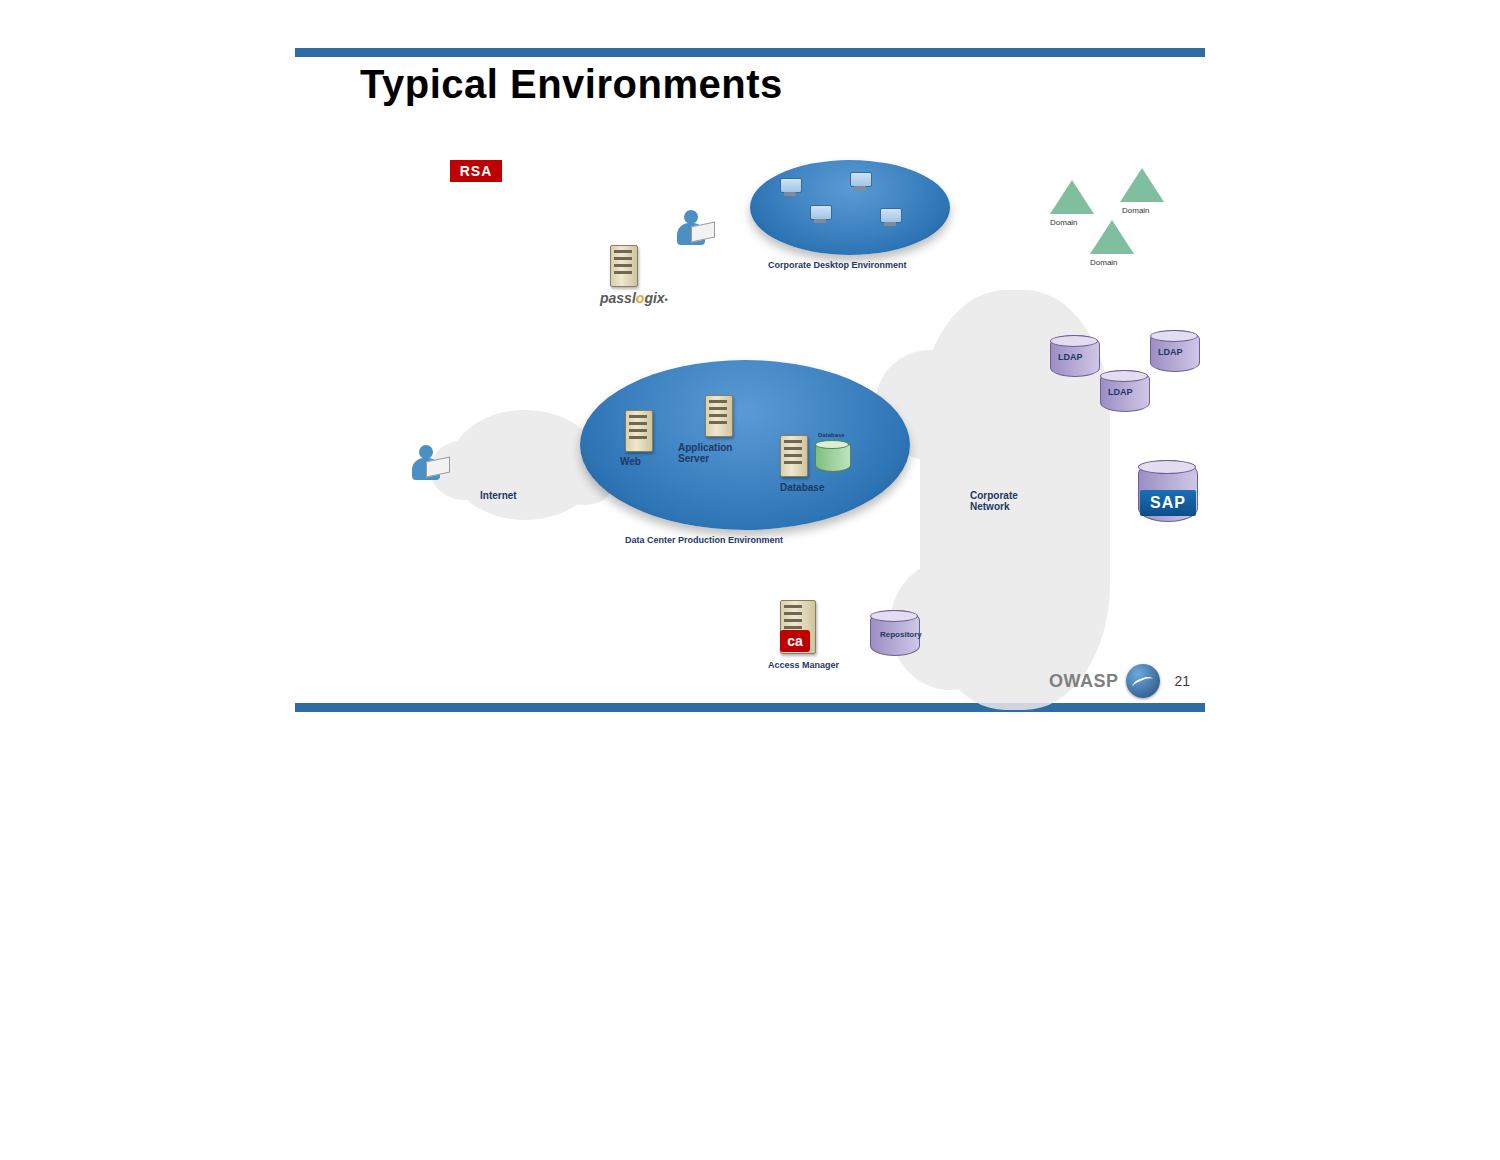Typical Environments
Internet
Data Center Production Environment
Web
Application
Server
Database
Database
Corporate Desktop Environment
passlogix•
RSA
Domain
Domain
Domain
LDAP
LDAP
LDAP
SAP
Corporate
Network
ca
Access Manager
Repository
OWASP 21